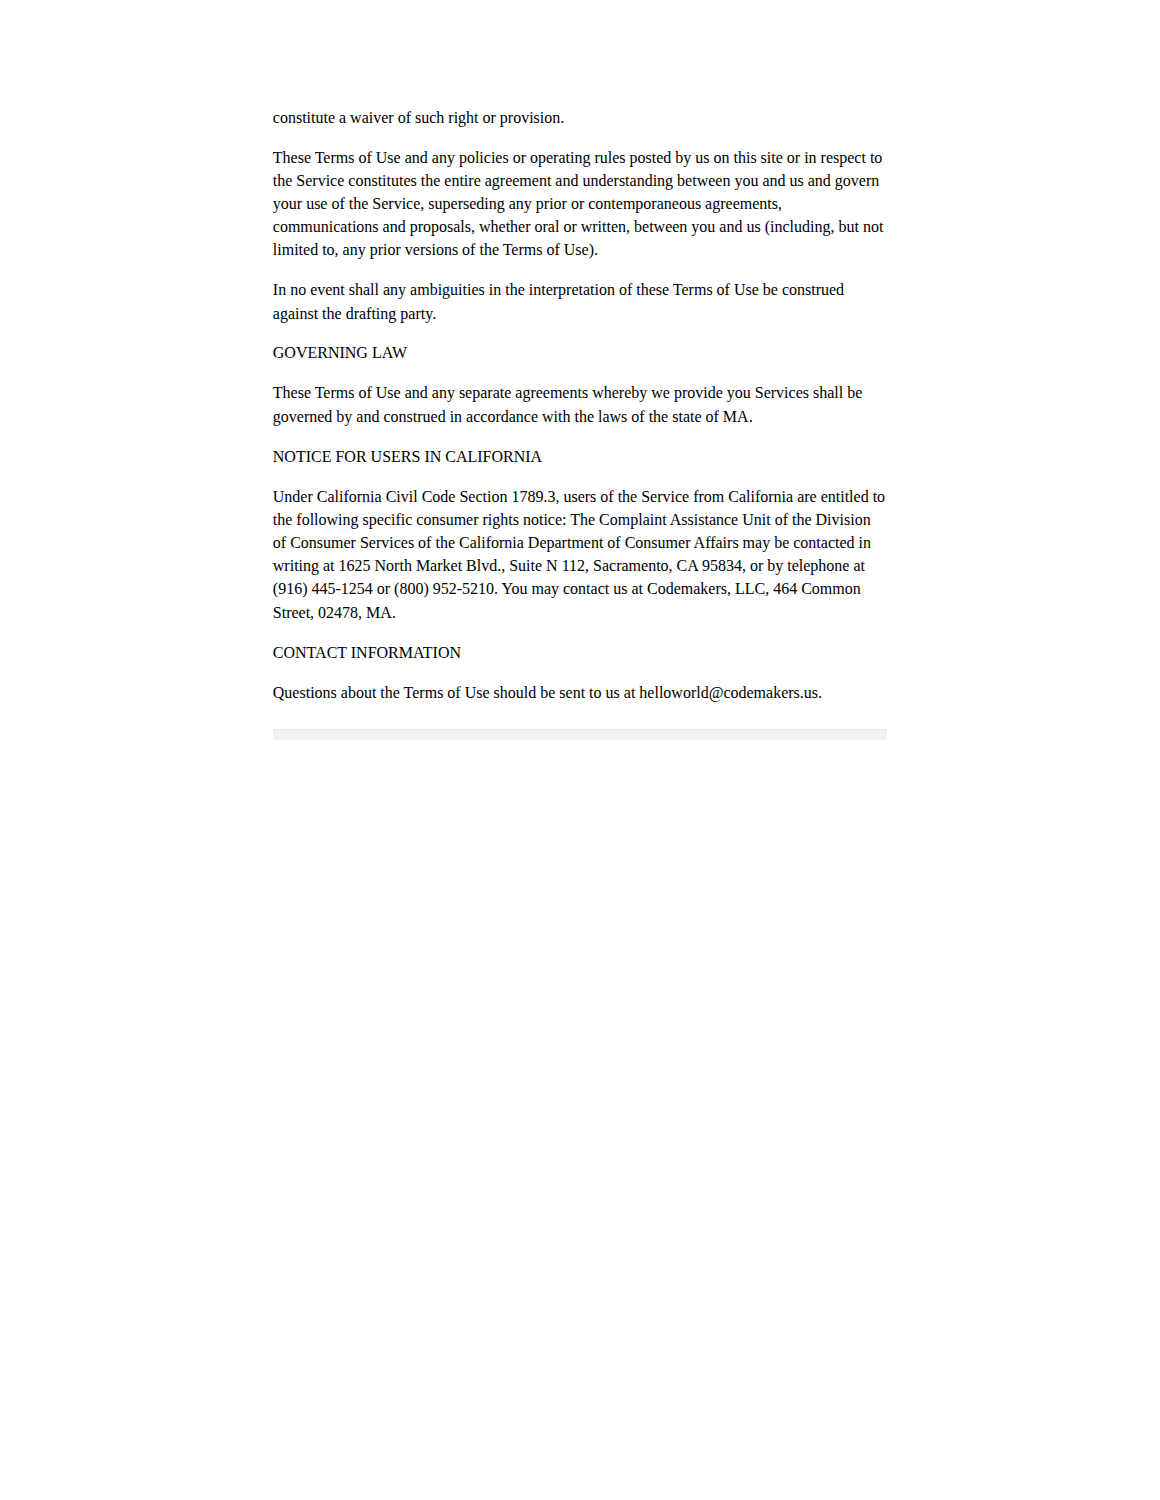constitute a waiver of such right or provision.
These Terms of Use and any policies or operating rules posted by us on this site or in respect to the Service constitutes the entire agreement and understanding between you and us and govern your use of the Service, superseding any prior or contemporaneous agreements, communications and proposals, whether oral or written, between you and us (including, but not limited to, any prior versions of the Terms of Use).
In no event shall any ambiguities in the interpretation of these Terms of Use be construed against the drafting party.
GOVERNING LAW
These Terms of Use and any separate agreements whereby we provide you Services shall be governed by and construed in accordance with the laws of the state of MA.
NOTICE FOR USERS IN CALIFORNIA
Under California Civil Code Section 1789.3, users of the Service from California are entitled to the following specific consumer rights notice: The Complaint Assistance Unit of the Division of Consumer Services of the California Department of Consumer Affairs may be contacted in writing at 1625 North Market Blvd., Suite N 112, Sacramento, CA 95834, or by telephone at (916) 445-1254 or (800) 952-5210. You may contact us at Codemakers, LLC, 464 Common Street, 02478, MA.
CONTACT INFORMATION
Questions about the Terms of Use should be sent to us at helloworld@codemakers.us.